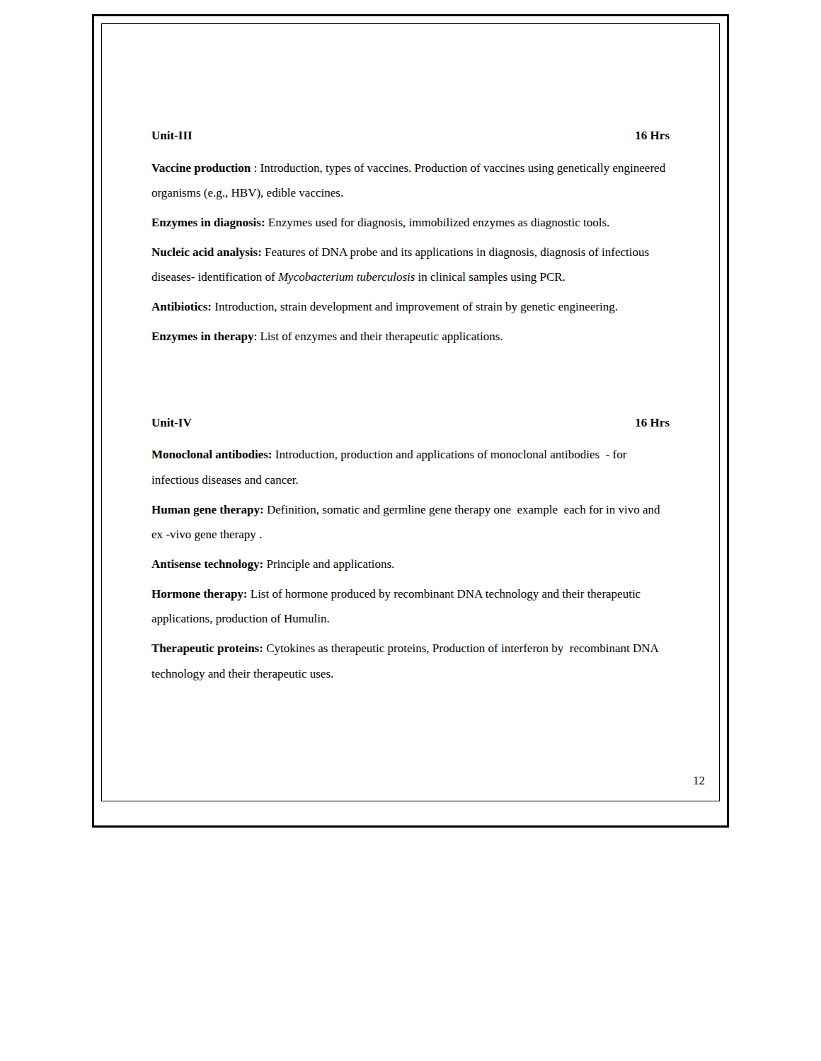Unit-III 16 Hrs
Vaccine production : Introduction, types of vaccines. Production of vaccines using genetically engineered organisms (e.g., HBV), edible vaccines.
Enzymes in diagnosis: Enzymes used for diagnosis, immobilized enzymes as diagnostic tools.
Nucleic acid analysis: Features of DNA probe and its applications in diagnosis, diagnosis of infectious diseases- identification of Mycobacterium tuberculosis in clinical samples using PCR.
Antibiotics: Introduction, strain development and improvement of strain by genetic engineering.
Enzymes in therapy: List of enzymes and their therapeutic applications.
Unit-IV 16 Hrs
Monoclonal antibodies: Introduction, production and applications of monoclonal antibodies - for infectious diseases and cancer.
Human gene therapy: Definition, somatic and germline gene therapy one example each for in vivo and ex -vivo gene therapy .
Antisense technology: Principle and applications.
Hormone therapy: List of hormone produced by recombinant DNA technology and their therapeutic applications, production of Humulin.
Therapeutic proteins: Cytokines as therapeutic proteins, Production of interferon by recombinant DNA technology and their therapeutic uses.
12